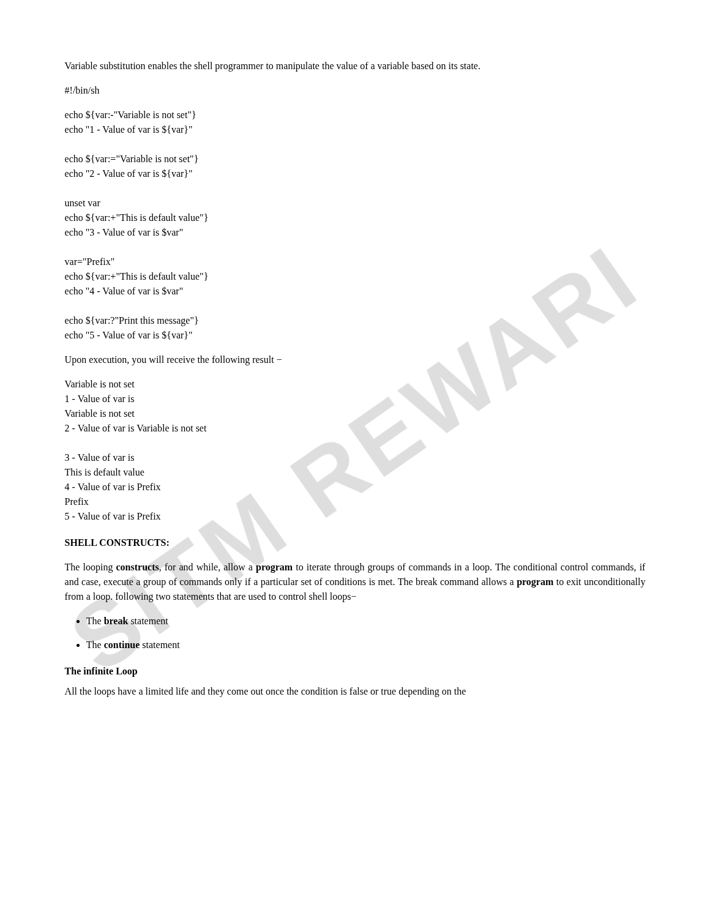SITM REWARI
Variable substitution enables the shell programmer to manipulate the value of a variable based on its state.
#!/bin/sh
echo ${var:-"Variable is not set"}
echo "1 - Value of var is ${var}"

echo ${var:="Variable is not set"}
echo "2 - Value of var is ${var}"

unset var
echo ${var:+"This is default value"}
echo "3 - Value of var is $var"

var="Prefix"
echo ${var:+"This is default value"}
echo "4 - Value of var is $var"

echo ${var:?"Print this message"}
echo "5 - Value of var is ${var}"
Upon execution, you will receive the following result −
Variable is not set
1 - Value of var is
Variable is not set
2 - Value of var is Variable is not set

3 - Value of var is
This is default value
4 - Value of var is Prefix
Prefix
5 - Value of var is Prefix
SHELL CONSTRUCTS:
The looping constructs, for and while, allow a program to iterate through groups of commands in a loop. The conditional control commands, if and case, execute a group of commands only if a particular set of conditions is met. The break command allows a program to exit unconditionally from a loop. following two statements that are used to control shell loops−
The break statement
The continue statement
The infinite Loop
All the loops have a limited life and they come out once the condition is false or true depending on the